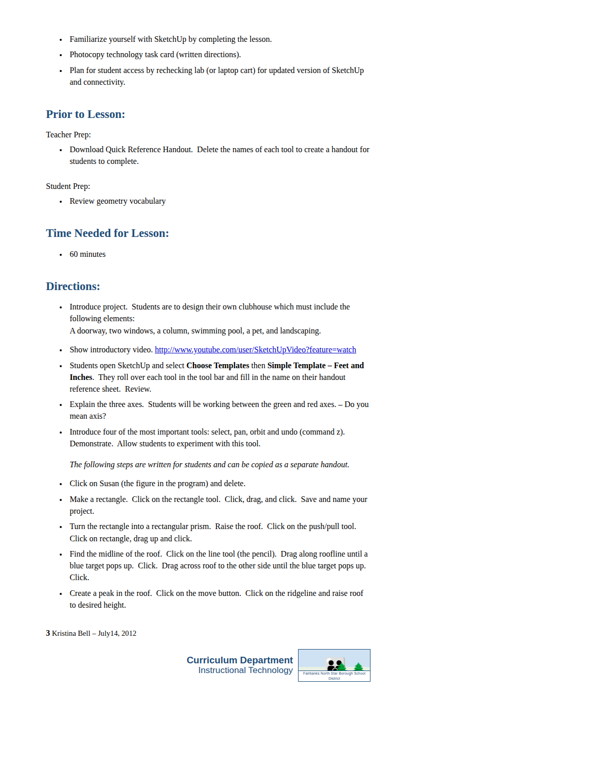Familiarize yourself with SketchUp by completing the lesson.
Photocopy technology task card (written directions).
Plan for student access by rechecking lab (or laptop cart) for updated version of SketchUp and connectivity.
Prior to Lesson:
Teacher Prep:
Download Quick Reference Handout. Delete the names of each tool to create a handout for students to complete.
Student Prep:
Review geometry vocabulary
Time Needed for Lesson:
60 minutes
Directions:
Introduce project. Students are to design their own clubhouse which must include the following elements:
A doorway, two windows, a column, swimming pool, a pet, and landscaping.
Show introductory video. http://www.youtube.com/user/SketchUpVideo?feature=watch
Students open SketchUp and select Choose Templates then Simple Template – Feet and Inches. They roll over each tool in the tool bar and fill in the name on their handout reference sheet. Review.
Explain the three axes. Students will be working between the green and red axes. – Do you mean axis?
Introduce four of the most important tools: select, pan, orbit and undo (command z). Demonstrate. Allow students to experiment with this tool.
The following steps are written for students and can be copied as a separate handout.
Click on Susan (the figure in the program) and delete.
Make a rectangle. Click on the rectangle tool. Click, drag, and click. Save and name your project.
Turn the rectangle into a rectangular prism. Raise the roof. Click on the push/pull tool. Click on rectangle, drag up and click.
Find the midline of the roof. Click on the line tool (the pencil). Drag along roofline until a blue target pops up. Click. Drag across roof to the other side until the blue target pops up. Click.
Create a peak in the roof. Click on the move button. Click on the ridgeline and raise roof to desired height.
3 Kristina Bell – July14, 2012
Curriculum Department
Instructional Technology
👪
🌲🌲
Fairbanks North Star Borough School District